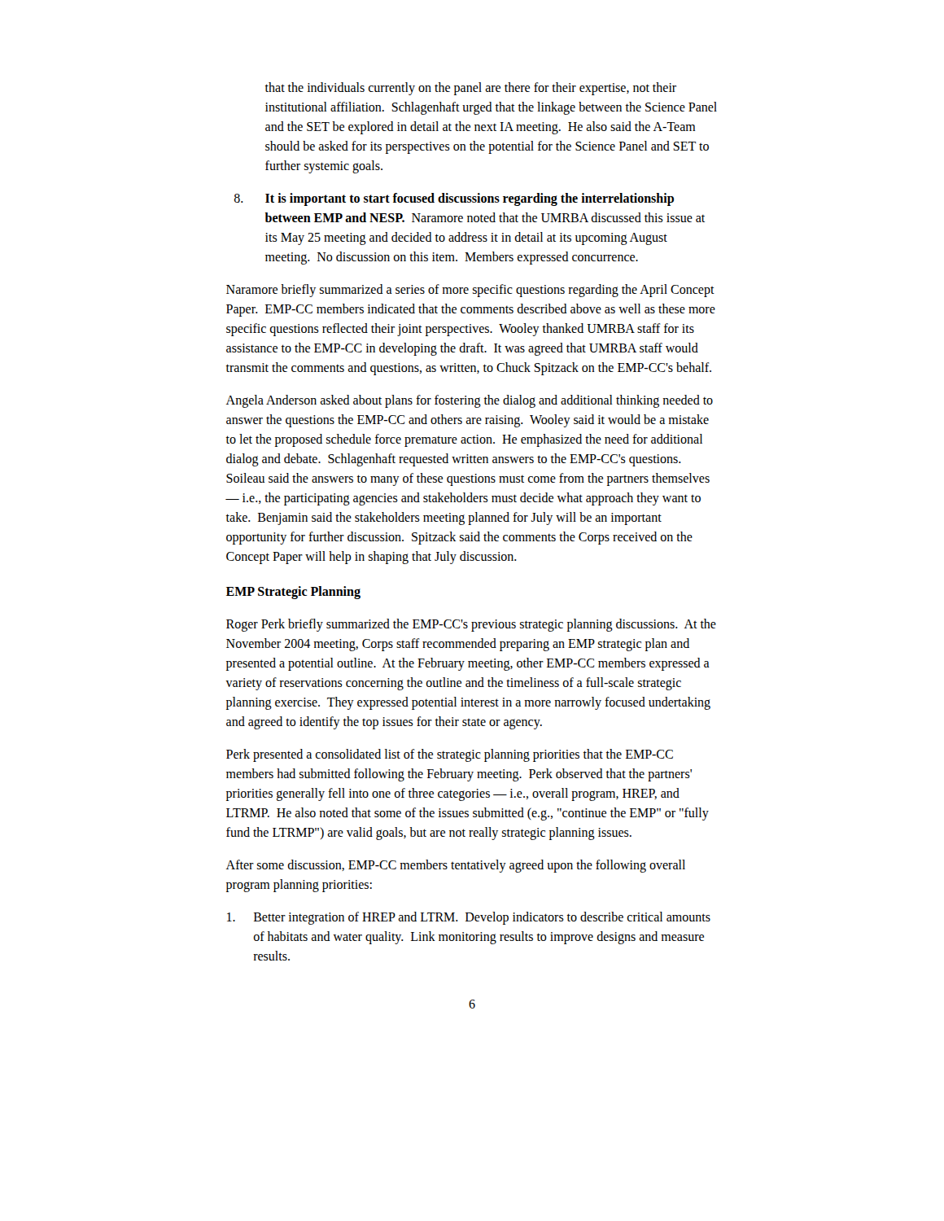that the individuals currently on the panel are there for their expertise, not their institutional affiliation. Schlagenhaft urged that the linkage between the Science Panel and the SET be explored in detail at the next IA meeting. He also said the A-Team should be asked for its perspectives on the potential for the Science Panel and SET to further systemic goals.
8. It is important to start focused discussions regarding the interrelationship between EMP and NESP. Naramore noted that the UMRBA discussed this issue at its May 25 meeting and decided to address it in detail at its upcoming August meeting. No discussion on this item. Members expressed concurrence.
Naramore briefly summarized a series of more specific questions regarding the April Concept Paper. EMP-CC members indicated that the comments described above as well as these more specific questions reflected their joint perspectives. Wooley thanked UMRBA staff for its assistance to the EMP-CC in developing the draft. It was agreed that UMRBA staff would transmit the comments and questions, as written, to Chuck Spitzack on the EMP-CC's behalf.
Angela Anderson asked about plans for fostering the dialog and additional thinking needed to answer the questions the EMP-CC and others are raising. Wooley said it would be a mistake to let the proposed schedule force premature action. He emphasized the need for additional dialog and debate. Schlagenhaft requested written answers to the EMP-CC's questions. Soileau said the answers to many of these questions must come from the partners themselves — i.e., the participating agencies and stakeholders must decide what approach they want to take. Benjamin said the stakeholders meeting planned for July will be an important opportunity for further discussion. Spitzack said the comments the Corps received on the Concept Paper will help in shaping that July discussion.
EMP Strategic Planning
Roger Perk briefly summarized the EMP-CC's previous strategic planning discussions. At the November 2004 meeting, Corps staff recommended preparing an EMP strategic plan and presented a potential outline. At the February meeting, other EMP-CC members expressed a variety of reservations concerning the outline and the timeliness of a full-scale strategic planning exercise. They expressed potential interest in a more narrowly focused undertaking and agreed to identify the top issues for their state or agency.
Perk presented a consolidated list of the strategic planning priorities that the EMP-CC members had submitted following the February meeting. Perk observed that the partners' priorities generally fell into one of three categories — i.e., overall program, HREP, and LTRMP. He also noted that some of the issues submitted (e.g., "continue the EMP" or "fully fund the LTRMP") are valid goals, but are not really strategic planning issues.
After some discussion, EMP-CC members tentatively agreed upon the following overall program planning priorities:
1. Better integration of HREP and LTRM. Develop indicators to describe critical amounts of habitats and water quality. Link monitoring results to improve designs and measure results.
6